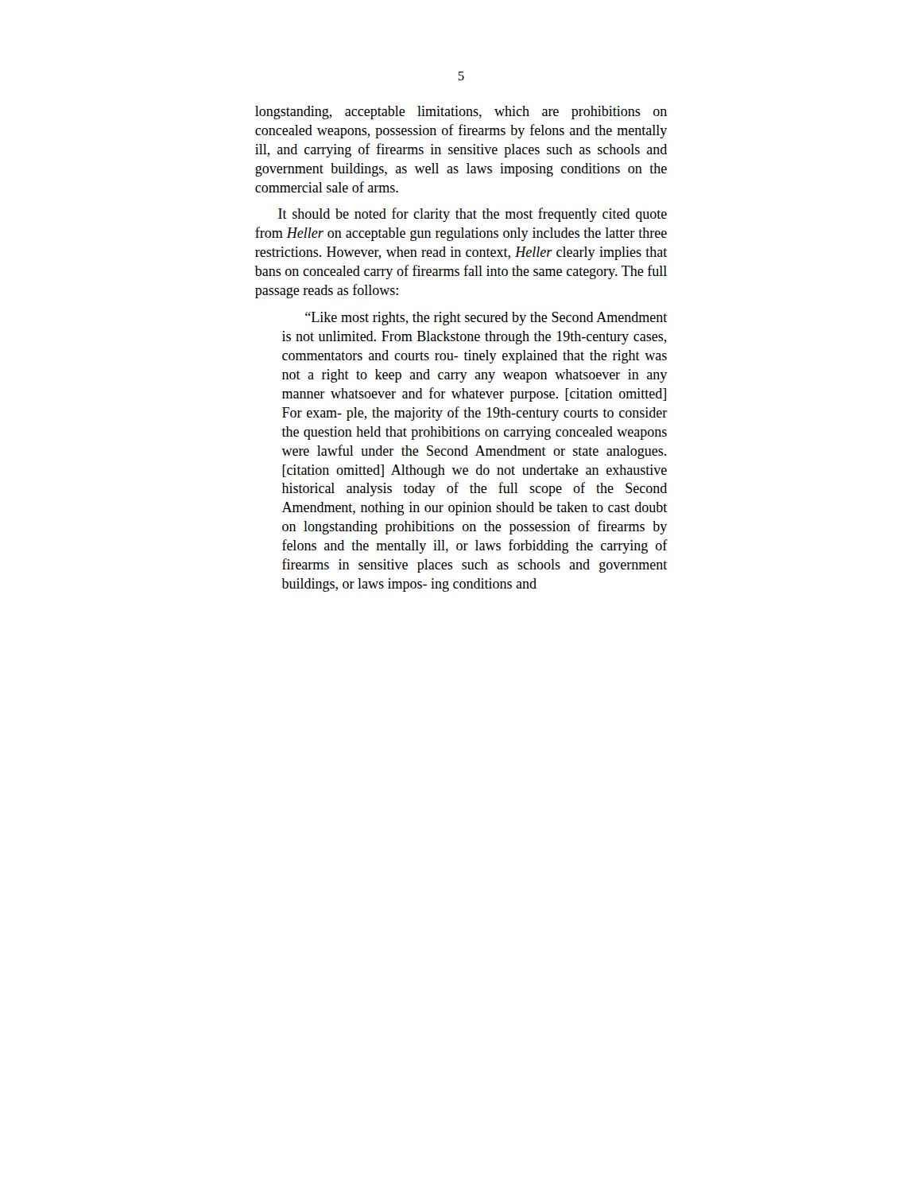5
longstanding, acceptable limitations, which are prohibitions on concealed weapons, possession of firearms by felons and the mentally ill, and carrying of firearms in sensitive places such as schools and government buildings, as well as laws imposing conditions on the commercial sale of arms.
It should be noted for clarity that the most frequently cited quote from Heller on acceptable gun regulations only includes the latter three restrictions. However, when read in context, Heller clearly implies that bans on concealed carry of firearms fall into the same category. The full passage reads as follows:
“Like most rights, the right secured by the Second Amendment is not unlimited. From Blackstone through the 19th-century cases, commentators and courts rou- tinely explained that the right was not a right to keep and carry any weapon whatsoever in any manner whatsoever and for whatever purpose. [citation omitted] For exam- ple, the majority of the 19th-century courts to consider the question held that prohibitions on carrying concealed weapons were lawful under the Second Amendment or state analogues. [citation omitted] Although we do not undertake an exhaustive historical analysis today of the full scope of the Second Amendment, nothing in our opinion should be taken to cast doubt on longstanding prohibitions on the possession of firearms by felons and the mentally ill, or laws forbidding the carrying of firearms in sensitive places such as schools and government buildings, or laws impos- ing conditions and